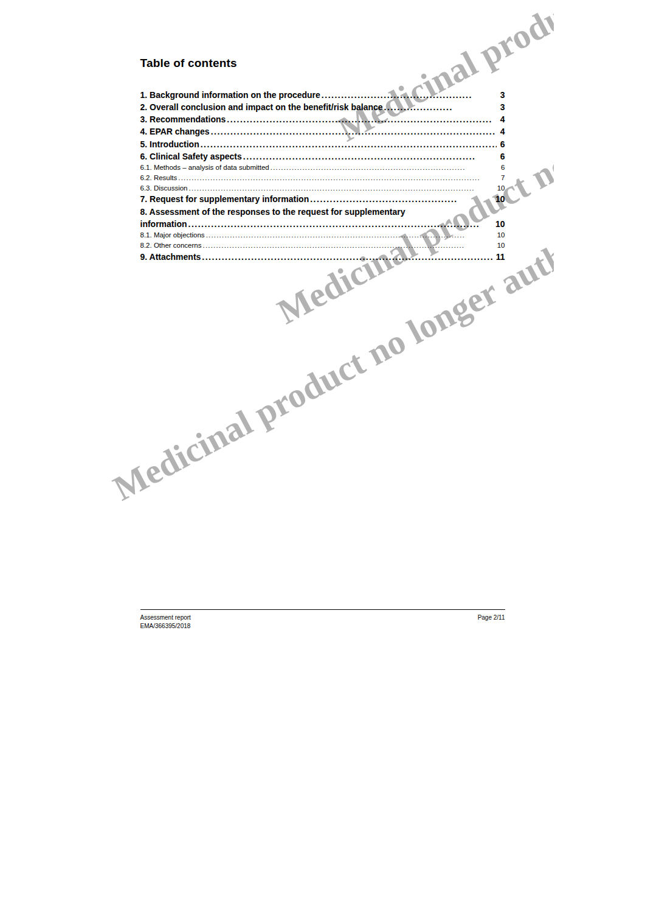Table of contents
1. Background information on the procedure .............................................. 3
2. Overall conclusion and impact on the benefit/risk balance ..................... 3
3. Recommendations ................................................................................. 4
4. EPAR changes ....................................................................................... 4
5. Introduction ........................................................................................... 6
6. Clinical Safety aspects ....................................................................... 6
6.1. Methods – analysis of data submitted ......................................................................... 6
6.2. Results ................................................................................................................. 7
6.3. Discussion ........................................................................................................... 10
7. Request for supplementary information ............................................. 10
8. Assessment of the responses to the request for supplementary information ......................................................................................... 10
8.1. Major objections ................................................................................................. 10
8.2. Other concerns .................................................................................................. 10
9. Attachments ......................................................................................... 11
Medicinal product no longer authorised
Medicinal product no longer authorised
Medicinal product no longer authorised
Assessment report
EMA/366395/2018
Page 2/11